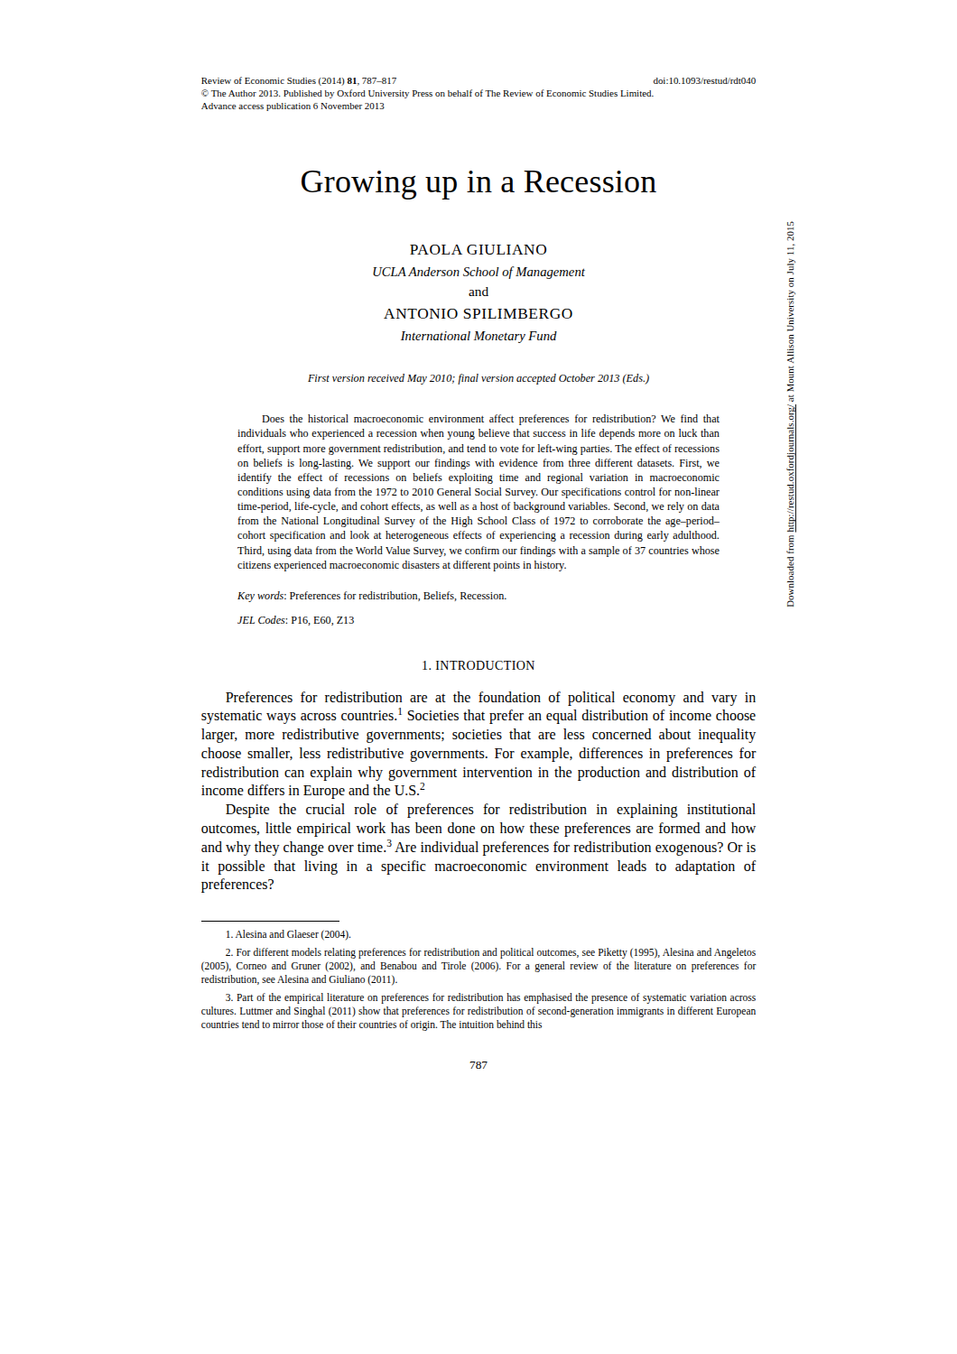Downloaded from http://restud.oxfordjournals.org/ at Mount Allison University on July 11, 2015
Review of Economic Studies (2014) 81, 787–817 doi:10.1093/restud/rdt040
© The Author 2013. Published by Oxford University Press on behalf of The Review of Economic Studies Limited.
Advance access publication 6 November 2013
Growing up in a Recession
PAOLA GIULIANO
UCLA Anderson School of Management
and
ANTONIO SPILIMBERGO
International Monetary Fund
First version received May 2010; final version accepted October 2013 (Eds.)
Does the historical macroeconomic environment affect preferences for redistribution? We find that individuals who experienced a recession when young believe that success in life depends more on luck than effort, support more government redistribution, and tend to vote for left-wing parties. The effect of recessions on beliefs is long-lasting. We support our findings with evidence from three different datasets. First, we identify the effect of recessions on beliefs exploiting time and regional variation in macroeconomic conditions using data from the 1972 to 2010 General Social Survey. Our specifications control for non-linear time-period, life-cycle, and cohort effects, as well as a host of background variables. Second, we rely on data from the National Longitudinal Survey of the High School Class of 1972 to corroborate the age–period–cohort specification and look at heterogeneous effects of experiencing a recession during early adulthood. Third, using data from the World Value Survey, we confirm our findings with a sample of 37 countries whose citizens experienced macroeconomic disasters at different points in history.
Key words: Preferences for redistribution, Beliefs, Recession.
JEL Codes: P16, E60, Z13
1. INTRODUCTION
Preferences for redistribution are at the foundation of political economy and vary in systematic ways across countries.1 Societies that prefer an equal distribution of income choose larger, more redistributive governments; societies that are less concerned about inequality choose smaller, less redistributive governments. For example, differences in preferences for redistribution can explain why government intervention in the production and distribution of income differs in Europe and the U.S.2
Despite the crucial role of preferences for redistribution in explaining institutional outcomes, little empirical work has been done on how these preferences are formed and how and why they change over time.3 Are individual preferences for redistribution exogenous? Or is it possible that living in a specific macroeconomic environment leads to adaptation of preferences?
1. Alesina and Glaeser (2004).
2. For different models relating preferences for redistribution and political outcomes, see Piketty (1995), Alesina and Angeletos (2005), Corneo and Gruner (2002), and Benabou and Tirole (2006). For a general review of the literature on preferences for redistribution, see Alesina and Giuliano (2011).
3. Part of the empirical literature on preferences for redistribution has emphasised the presence of systematic variation across cultures. Luttmer and Singhal (2011) show that preferences for redistribution of second-generation immigrants in different European countries tend to mirror those of their countries of origin. The intuition behind this
787